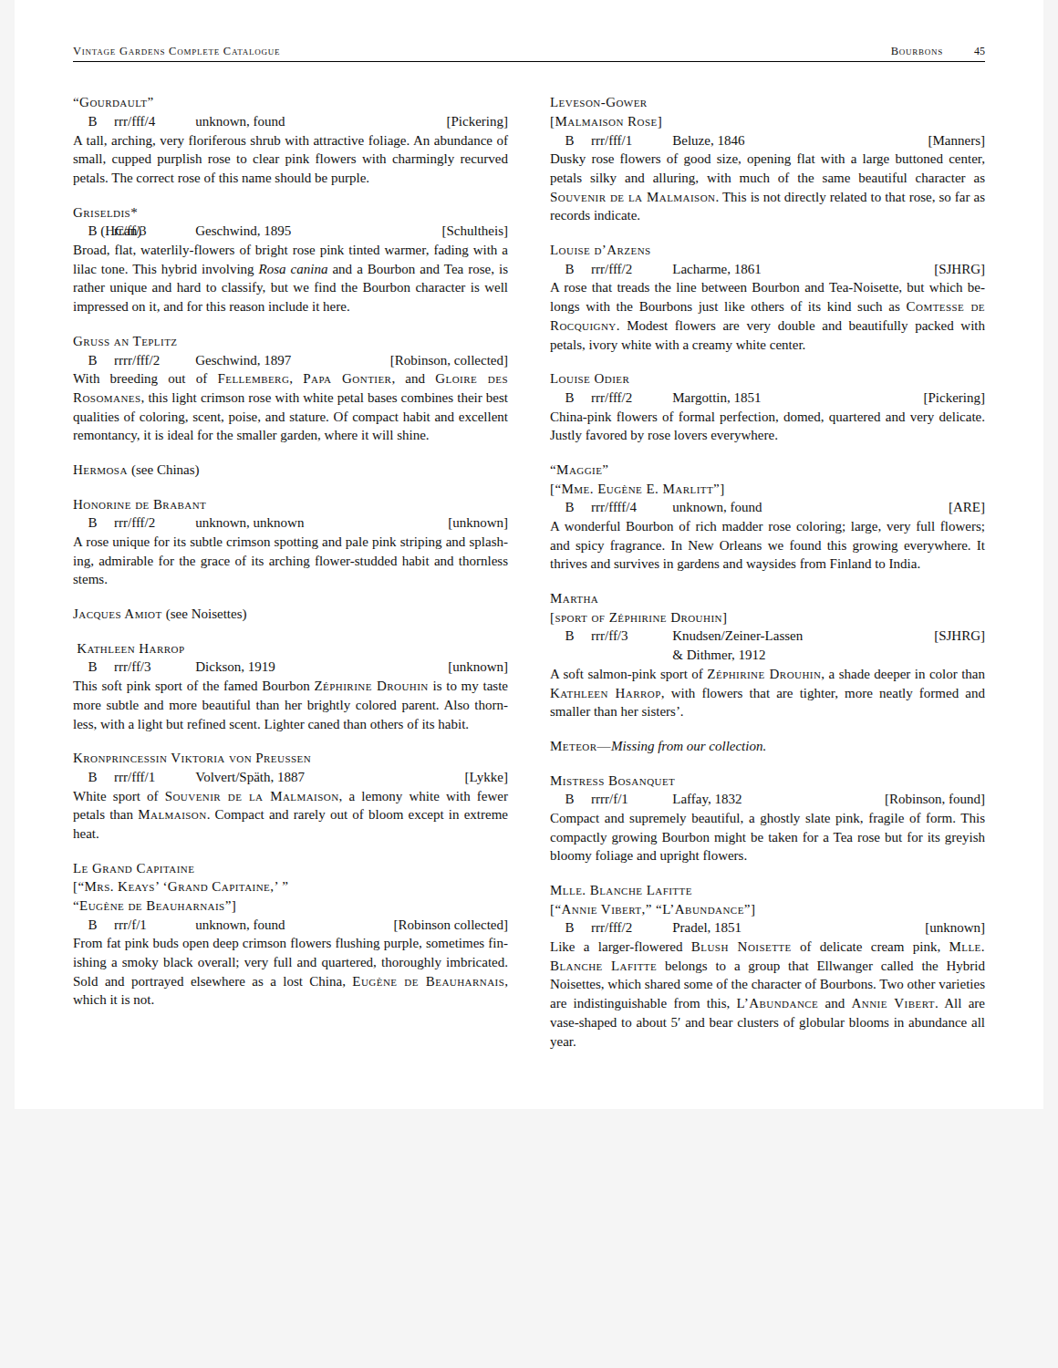Vintage Gardens Complete Catalogue
Bourbons 45
“Gourdault”
B rrr/fff/4 unknown, found [Pickering]
A tall, arching, very floriferous shrub with attractive foliage. An abundance of small, cupped purplish rose to clear pink flowers with charmingly recurved petals. The correct rose of this name should be purple.
Griseldis*
B (HCan) rr/ff/3 Geschwind, 1895 [Schultheis]
Broad, flat, waterlily-flowers of bright rose pink tinted warmer, fading with a lilac tone. This hybrid involving Rosa canina and a Bourbon and Tea rose, is rather unique and hard to classify, but we find the Bourbon character is well impressed on it, and for this reason include it here.
Gruss an Teplitz
B rrrr/fff/2 Geschwind, 1897 [Robinson, collected]
With breeding out of Fellemberg, Papa Gontier, and Gloire des Rosomanes, this light crimson rose with white petal bases combines their best qualities of coloring, scent, poise, and stature. Of compact habit and excellent remontancy, it is ideal for the smaller garden, where it will shine.
Hermosa (see Chinas)
Honorine de Brabant
B rrr/fff/2 unknown, unknown [unknown]
A rose unique for its subtle crimson spotting and pale pink striping and splashing, admirable for the grace of its arching flower-studded habit and thornless stems.
Jacques Amiot (see Noisettes)
Kathleen Harrop
B rrr/ff/3 Dickson, 1919 [unknown]
This soft pink sport of the famed Bourbon Zéphirine Drouhin is to my taste more subtle and more beautiful than her brightly colored parent. Also thornless, with a light but refined scent. Lighter caned than others of its habit.
Kronprincessin Viktoria von Preussen
B rrr/fff/1 Volvert/Späth, 1887 [Lykke]
White sport of Souvenir de la Malmaison, a lemony white with fewer petals than Malmaison. Compact and rarely out of bloom except in extreme heat.
Le Grand Capitaine
[“Mrs. Keays’ ‘Grand Capitaine,’ ”
“Eugène de Beauharnais”]
B rrr/f/1 unknown, found [Robinson collected]
From fat pink buds open deep crimson flowers flushing purple, sometimes finishing a smoky black overall; very full and quartered, thoroughly imbricated. Sold and portrayed elsewhere as a lost China, Eugène de Beauharnais, which it is not.
Leveson-Gower
[Malmaison Rose]
B rrr/fff/1 Beluze, 1846 [Manners]
Dusky rose flowers of good size, opening flat with a large buttoned center, petals silky and alluring, with much of the same beautiful character as Souvenir de la Malmaison. This is not directly related to that rose, so far as records indicate.
Louise d’Arzens
B rrr/fff/2 Lacharme, 1861 [SJHRG]
A rose that treads the line between Bourbon and Tea-Noisette, but which belongs with the Bourbons just like others of its kind such as Comtesse de Rocquigny. Modest flowers are very double and beautifully packed with petals, ivory white with a creamy white center.
Louise Odier
B rrr/fff/2 Margottin, 1851 [Pickering]
China-pink flowers of formal perfection, domed, quartered and very delicate. Justly favored by rose lovers everywhere.
“Maggie”
[“Mme. Eugène E. Marlitt”]
B rrr/ffff/4 unknown, found [ARE]
A wonderful Bourbon of rich madder rose coloring; large, very full flowers; and spicy fragrance. In New Orleans we found this growing everywhere. It thrives and survives in gardens and waysides from Finland to India.
Martha
[sport of Zéphirine Drouhin]
B rrr/ff/3 Knudsen/Zeiner-Lassen
& Dithmer, 1912 [SJHRG]
A soft salmon-pink sport of Zéphirine Drouhin, a shade deeper in color than Kathleen Harrop, with flowers that are tighter, more neatly formed and smaller than her sisters’.
Meteor—Missing from our collection.
Mistress Bosanquet
B rrrr/f/1 Laffay, 1832 [Robinson, found]
Compact and supremely beautiful, a ghostly slate pink, fragile of form. This compactly growing Bourbon might be taken for a Tea rose but for its greyish bloomy foliage and upright flowers.
Mlle. Blanche Lafitte
[“Annie Vibert,” “L’Abundance”]
B rrr/fff/2 Pradel, 1851 [unknown]
Like a larger-flowered Blush Noisette of delicate cream pink, Mlle. Blanche Lafitte belongs to a group that Ellwanger called the Hybrid Noisettes, which shared some of the character of Bourbons. Two other varieties are indistinguishable from this, L’Abundance and Annie Vibert. All are vase-shaped to about 5′ and bear clusters of globular blooms in abundance all year.